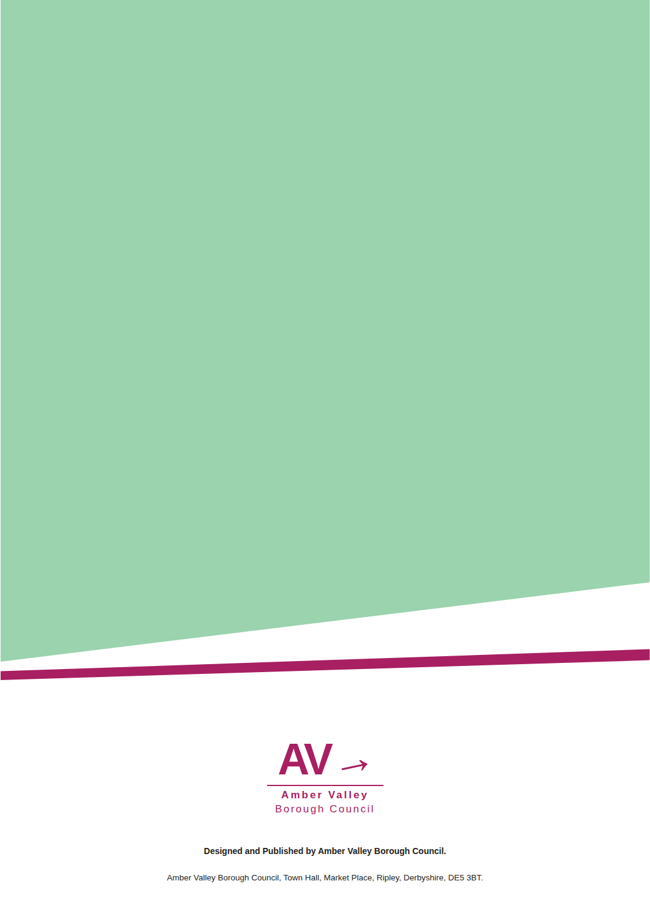AV→
Amber Valley
Borough Council
Designed and Published by Amber Valley Borough Council.
Amber Valley Borough Council, Town Hall, Market Place, Ripley, Derbyshire, DE5 3BT.